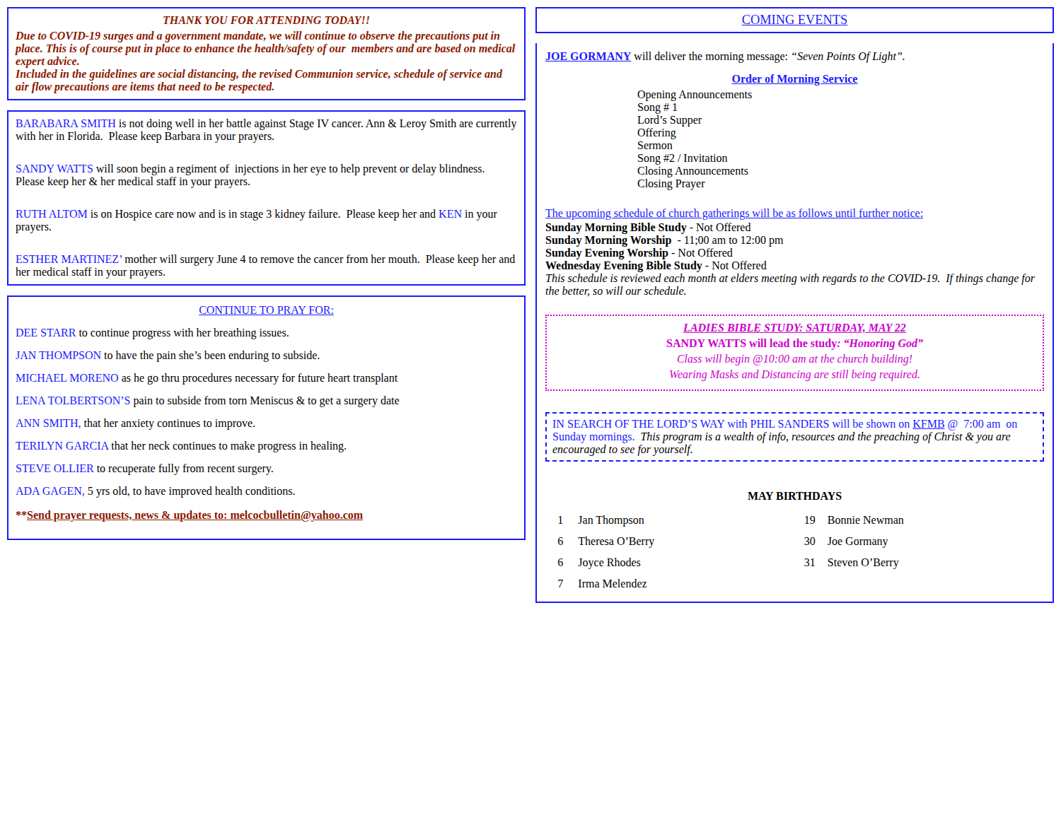THANK YOU FOR ATTENDING TODAY!! Due to COVID-19 surges and a government mandate, we will continue to observe the precautions put in place. This is of course put in place to enhance the health/safety of our members and are based on medical expert advice.
Included in the guidelines are social distancing, the revised Communion service, schedule of service and air flow precautions are items that need to be respected.
BARABARA SMITH is not doing well in her battle against Stage IV cancer. Ann & Leroy Smith are currently with her in Florida. Please keep Barbara in your prayers.
SANDY WATTS will soon begin a regiment of injections in her eye to help prevent or delay blindness. Please keep her & her medical staff in your prayers.
RUTH ALTOM is on Hospice care now and is in stage 3 kidney failure. Please keep her and KEN in your prayers.
ESTHER MARTINEZ’ mother will surgery June 4 to remove the cancer from her mouth. Please keep her and her medical staff in your prayers.
CONTINUE TO PRAY FOR:
DEE STARR to continue progress with her breathing issues.
JAN THOMPSON to have the pain she’s been enduring to subside.
MICHAEL MORENO as he go thru procedures necessary for future heart transplant
LENA TOLBERTSON’S pain to subside from torn Meniscus & to get a surgery date
ANN SMITH, that her anxiety continues to improve.
TERILYN GARCIA that her neck continues to make progress in healing.
STEVE OLLIER to recuperate fully from recent surgery.
ADA GAGEN, 5 yrs old, to have improved health conditions.
**Send prayer requests, news & updates to: melcocbulletin@yahoo.com
COMING EVENTS
JOE GORMANY will deliver the morning message: “Seven Points Of Light”.
Order of Morning Service
Opening Announcements
Song # 1
Lord’s Supper
Offering
Sermon
Song #2 / Invitation
Closing Announcements
Closing Prayer
The upcoming schedule of church gatherings will be as follows until further notice:
Sunday Morning Bible Study - Not Offered
Sunday Morning Worship - 11;00 am to 12:00 pm
Sunday Evening Worship - Not Offered
Wednesday Evening Bible Study - Not Offered
This schedule is reviewed each month at elders meeting with regards to the COVID-19. If things change for the better, so will our schedule.
LADIES BIBLE STUDY: SATURDAY, MAY 22
SANDY WATTS will lead the study: “Honoring God”
Class will begin @10:00 am at the church building!
Wearing Masks and Distancing are still being required.
IN SEARCH OF THE LORD’S WAY with PHIL SANDERS will be shown on KFMB @ 7:00 am on Sunday mornings. This program is a wealth of info, resources and the preaching of Christ & you are encouraged to see for yourself.
MAY BIRTHDAYS
| 1 | Jan Thompson | 19 | Bonnie Newman |
| 6 | Theresa O’Berry | 30 | Joe Gormany |
| 6 | Joyce Rhodes | 31 | Steven O’Berry |
| 7 | Irma Melendez | | |